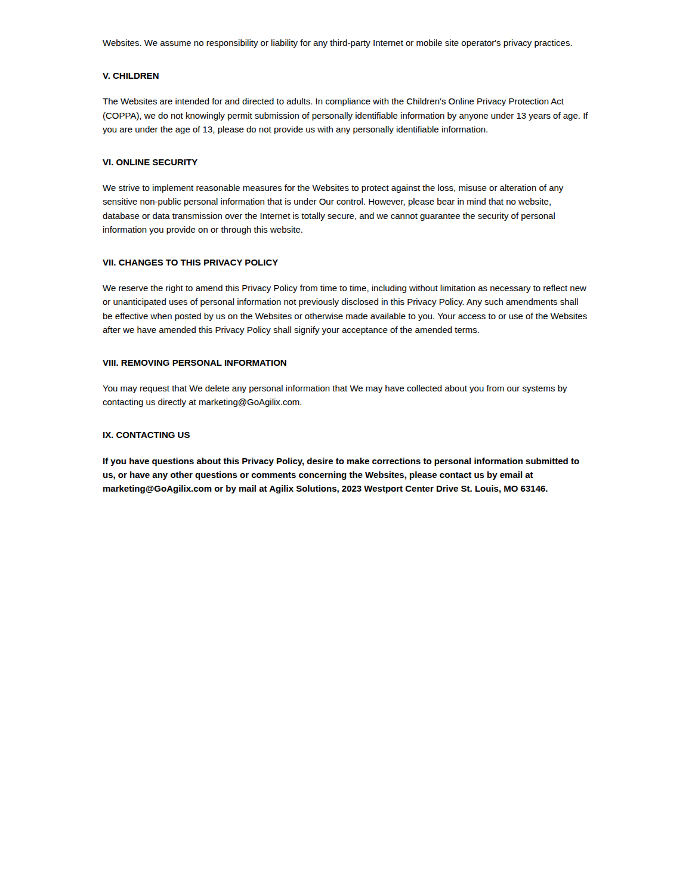Websites. We assume no responsibility or liability for any third-party Internet or mobile site operator's privacy practices.
V. CHILDREN
The Websites are intended for and directed to adults. In compliance with the Children's Online Privacy Protection Act (COPPA), we do not knowingly permit submission of personally identifiable information by anyone under 13 years of age. If you are under the age of 13, please do not provide us with any personally identifiable information.
VI. ONLINE SECURITY
We strive to implement reasonable measures for the Websites to protect against the loss, misuse or alteration of any sensitive non-public personal information that is under Our control. However, please bear in mind that no website, database or data transmission over the Internet is totally secure, and we cannot guarantee the security of personal information you provide on or through this website.
VII. CHANGES TO THIS PRIVACY POLICY
We reserve the right to amend this Privacy Policy from time to time, including without limitation as necessary to reflect new or unanticipated uses of personal information not previously disclosed in this Privacy Policy. Any such amendments shall be effective when posted by us on the Websites or otherwise made available to you. Your access to or use of the Websites after we have amended this Privacy Policy shall signify your acceptance of the amended terms.
VIII. REMOVING PERSONAL INFORMATION
You may request that We delete any personal information that We may have collected about you from our systems by contacting us directly at marketing@GoAgilix.com.
IX. CONTACTING US
If you have questions about this Privacy Policy, desire to make corrections to personal information submitted to us, or have any other questions or comments concerning the Websites, please contact us by email at marketing@GoAgilix.com or by mail at Agilix Solutions, 2023 Westport Center Drive St. Louis, MO 63146.